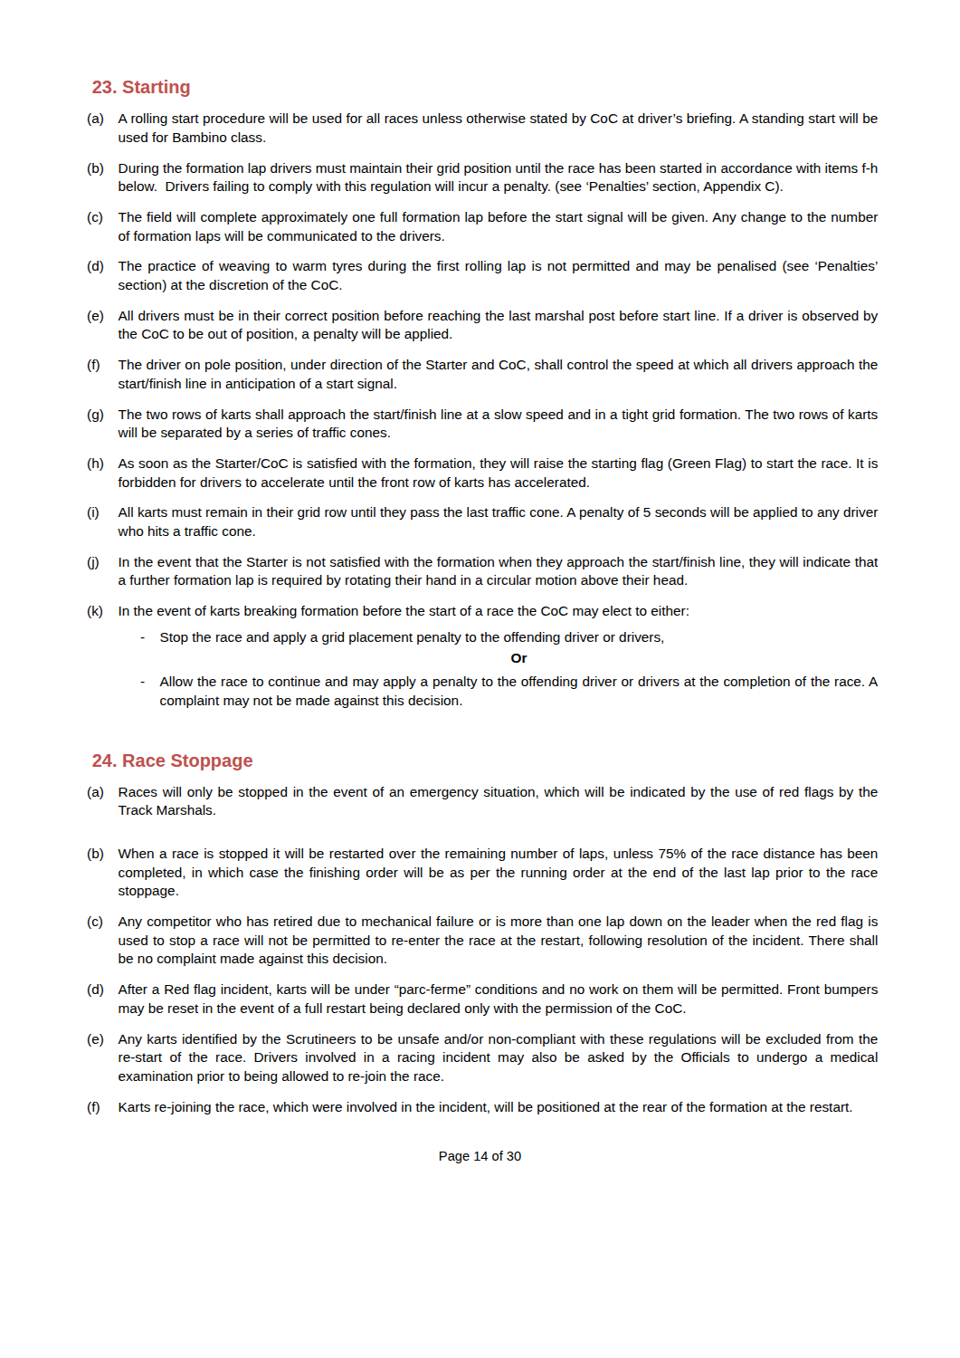23. Starting
(a) A rolling start procedure will be used for all races unless otherwise stated by CoC at driver’s briefing. A standing start will be used for Bambino class.
(b) During the formation lap drivers must maintain their grid position until the race has been started in accordance with items f-h below. Drivers failing to comply with this regulation will incur a penalty. (see ‘Penalties’ section, Appendix C).
(c) The field will complete approximately one full formation lap before the start signal will be given. Any change to the number of formation laps will be communicated to the drivers.
(d) The practice of weaving to warm tyres during the first rolling lap is not permitted and may be penalised (see ‘Penalties’ section) at the discretion of the CoC.
(e) All drivers must be in their correct position before reaching the last marshal post before start line. If a driver is observed by the CoC to be out of position, a penalty will be applied.
(f) The driver on pole position, under direction of the Starter and CoC, shall control the speed at which all drivers approach the start/finish line in anticipation of a start signal.
(g) The two rows of karts shall approach the start/finish line at a slow speed and in a tight grid formation. The two rows of karts will be separated by a series of traffic cones.
(h) As soon as the Starter/CoC is satisfied with the formation, they will raise the starting flag (Green Flag) to start the race. It is forbidden for drivers to accelerate until the front row of karts has accelerated.
(i) All karts must remain in their grid row until they pass the last traffic cone. A penalty of 5 seconds will be applied to any driver who hits a traffic cone.
(j) In the event that the Starter is not satisfied with the formation when they approach the start/finish line, they will indicate that a further formation lap is required by rotating their hand in a circular motion above their head.
(k) In the event of karts breaking formation before the start of a race the CoC may elect to either:
-Stop the race and apply a grid placement penalty to the offending driver or drivers, Or
-Allow the race to continue and may apply a penalty to the offending driver or drivers at the completion of the race. A complaint may not be made against this decision.
24. Race Stoppage
(a) Races will only be stopped in the event of an emergency situation, which will be indicated by the use of red flags by the Track Marshals.
(b) When a race is stopped it will be restarted over the remaining number of laps, unless 75% of the race distance has been completed, in which case the finishing order will be as per the running order at the end of the last lap prior to the race stoppage.
(c) Any competitor who has retired due to mechanical failure or is more than one lap down on the leader when the red flag is used to stop a race will not be permitted to re-enter the race at the restart, following resolution of the incident. There shall be no complaint made against this decision.
(d) After a Red flag incident, karts will be under “parc-ferme” conditions and no work on them will be permitted. Front bumpers may be reset in the event of a full restart being declared only with the permission of the CoC.
(e) Any karts identified by the Scrutineers to be unsafe and/or non-compliant with these regulations will be excluded from the re-start of the race. Drivers involved in a racing incident may also be asked by the Officials to undergo a medical examination prior to being allowed to re-join the race.
(f) Karts re-joining the race, which were involved in the incident, will be positioned at the rear of the formation at the restart.
Page 14 of 30